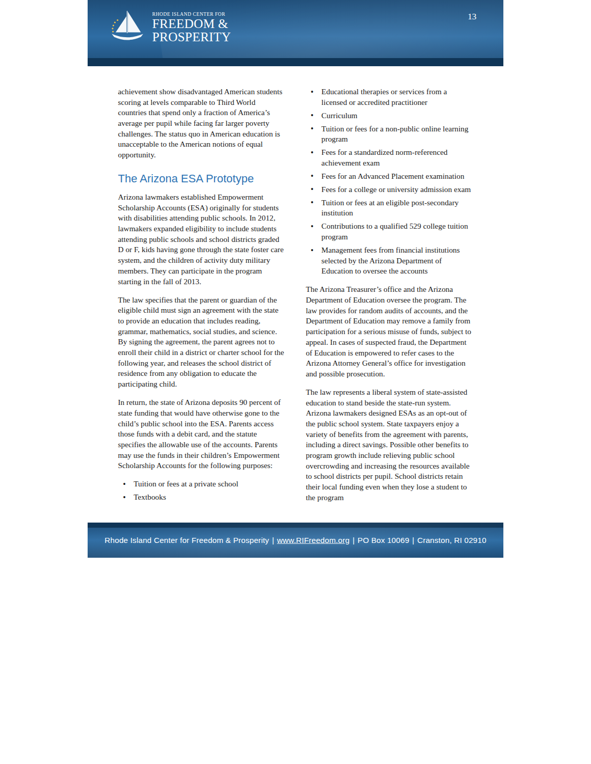Rhode Island Center for Freedom & Prosperity
13
achievement show disadvantaged American students scoring at levels comparable to Third World countries that spend only a fraction of America’s average per pupil while facing far larger poverty challenges. The status quo in American education is unacceptable to the American notions of equal opportunity.
The Arizona ESA Prototype
Arizona lawmakers established Empowerment Scholarship Accounts (ESA) originally for students with disabilities attending public schools. In 2012, lawmakers expanded eligibility to include students attending public schools and school districts graded D or F, kids having gone through the state foster care system, and the children of activity duty military members. They can participate in the program starting in the fall of 2013.
The law specifies that the parent or guardian of the eligible child must sign an agreement with the state to provide an education that includes reading, grammar, mathematics, social studies, and science. By signing the agreement, the parent agrees not to enroll their child in a district or charter school for the following year, and releases the school district of residence from any obligation to educate the participating child.
In return, the state of Arizona deposits 90 percent of state funding that would have otherwise gone to the child’s public school into the ESA. Parents access those funds with a debit card, and the statute specifies the allowable use of the accounts. Parents may use the funds in their children’s Empowerment Scholarship Accounts for the following purposes:
Tuition or fees at a private school
Textbooks
Educational therapies or services from a licensed or accredited practitioner
Curriculum
Tuition or fees for a non-public online learning program
Fees for a standardized norm-referenced achievement exam
Fees for an Advanced Placement examination
Fees for a college or university admission exam
Tuition or fees at an eligible post-secondary institution
Contributions to a qualified 529 college tuition program
Management fees from financial institutions selected by the Arizona Department of Education to oversee the accounts
The Arizona Treasurer’s office and the Arizona Department of Education oversee the program. The law provides for random audits of accounts, and the Department of Education may remove a family from participation for a serious misuse of funds, subject to appeal. In cases of suspected fraud, the Department of Education is empowered to refer cases to the Arizona Attorney General’s office for investigation and possible prosecution.
The law represents a liberal system of state-assisted education to stand beside the state-run system. Arizona lawmakers designed ESAs as an opt-out of the public school system. State taxpayers enjoy a variety of benefits from the agreement with parents, including a direct savings. Possible other benefits to program growth include relieving public school overcrowding and increasing the resources available to school districts per pupil. School districts retain their local funding even when they lose a student to the program
Rhode Island Center for Freedom & Prosperity|www.RIFreedom.org|PO Box 10069|Cranston, RI 02910